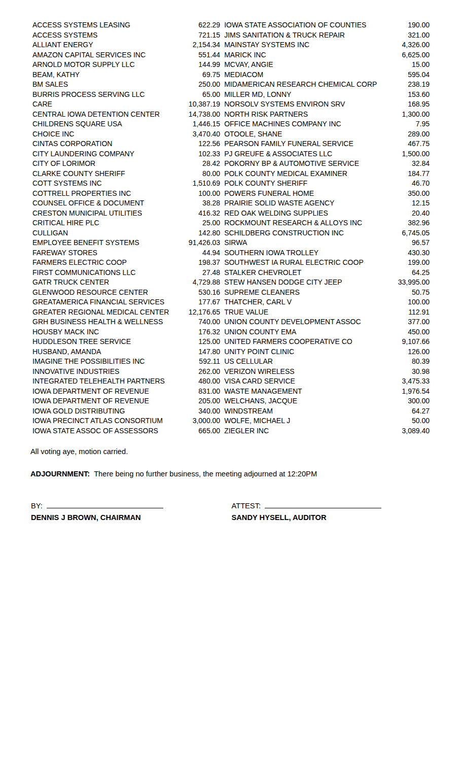| ACCESS SYSTEMS LEASING | 622.29 | IOWA STATE ASSOCIATION OF COUNTIES | 190.00 |
| ACCESS SYSTEMS | 721.15 | JIMS SANITATION & TRUCK REPAIR | 321.00 |
| ALLIANT ENERGY | 2,154.34 | MAINSTAY SYSTEMS INC | 4,326.00 |
| AMAZON CAPITAL SERVICES INC | 551.44 | MARICK INC | 6,625.00 |
| ARNOLD MOTOR SUPPLY LLC | 144.99 | MCVAY, ANGIE | 15.00 |
| BEAM, KATHY | 69.75 | MEDIACOM | 595.04 |
| BM SALES | 250.00 | MIDAMERICAN RESEARCH CHEMICAL CORP | 238.19 |
| BURRIS PROCESS SERVING LLC | 65.00 | MILLER MD, LONNY | 153.60 |
| CARE | 10,387.19 | NORSOLV SYSTEMS ENVIRON SRV | 168.95 |
| CENTRAL IOWA DETENTION CENTER | 14,738.00 | NORTH RISK PARTNERS | 1,300.00 |
| CHILDRENS SQUARE USA | 1,446.15 | OFFICE MACHINES COMPANY INC | 7.95 |
| CHOICE INC | 3,470.40 | OTOOLE, SHANE | 289.00 |
| CINTAS CORPORATION | 122.56 | PEARSON FAMILY FUNERAL SERVICE | 467.75 |
| CITY LAUNDERING COMPANY | 102.33 | PJ GREUFE & ASSOCIATES LLC | 1,500.00 |
| CITY OF LORIMOR | 28.42 | POKORNY BP & AUTOMOTIVE SERVICE | 32.84 |
| CLARKE COUNTY SHERIFF | 80.00 | POLK COUNTY MEDICAL EXAMINER | 184.77 |
| COTT SYSTEMS INC | 1,510.69 | POLK COUNTY SHERIFF | 46.70 |
| COTTRELL PROPERTIES INC | 100.00 | POWERS FUNERAL HOME | 350.00 |
| COUNSEL OFFICE & DOCUMENT | 38.28 | PRAIRIE SOLID WASTE AGENCY | 12.15 |
| CRESTON MUNICIPAL UTILITIES | 416.32 | RED OAK WELDING SUPPLIES | 20.40 |
| CRITICAL HIRE PLC | 25.00 | ROCKMOUNT RESEARCH & ALLOYS INC | 382.96 |
| CULLIGAN | 142.80 | SCHILDBERG CONSTRUCTION INC | 6,745.05 |
| EMPLOYEE BENEFIT SYSTEMS | 91,426.03 | SIRWA | 96.57 |
| FAREWAY STORES | 44.94 | SOUTHERN IOWA TROLLEY | 430.30 |
| FARMERS ELECTRIC COOP | 198.37 | SOUTHWEST IA RURAL ELECTRIC COOP | 199.00 |
| FIRST COMMUNICATIONS LLC | 27.48 | STALKER CHEVROLET | 64.25 |
| GATR TRUCK CENTER | 4,729.88 | STEW HANSEN DODGE CITY JEEP | 33,995.00 |
| GLENWOOD RESOURCE CENTER | 530.16 | SUPREME CLEANERS | 50.75 |
| GREATAMERICA FINANCIAL SERVICES | 177.67 | THATCHER, CARL V | 100.00 |
| GREATER REGIONAL MEDICAL CENTER | 12,176.65 | TRUE VALUE | 112.91 |
| GRH BUSINESS HEALTH & WELLNESS | 740.00 | UNION COUNTY DEVELOPMENT ASSOC | 377.00 |
| HOUSBY MACK INC | 176.32 | UNION COUNTY EMA | 450.00 |
| HUDDLESON TREE SERVICE | 125.00 | UNITED FARMERS COOPERATIVE CO | 9,107.66 |
| HUSBAND, AMANDA | 147.80 | UNITY POINT CLINIC | 126.00 |
| IMAGINE THE POSSIBILITIES INC | 592.11 | US CELLULAR | 80.39 |
| INNOVATIVE INDUSTRIES | 262.00 | VERIZON WIRELESS | 30.98 |
| INTEGRATED TELEHEALTH PARTNERS | 480.00 | VISA CARD SERVICE | 3,475.33 |
| IOWA DEPARTMENT OF REVENUE | 831.00 | WASTE MANAGEMENT | 1,976.54 |
| IOWA DEPARTMENT OF REVENUE | 205.00 | WELCHANS, JACQUE | 300.00 |
| IOWA GOLD DISTRIBUTING | 340.00 | WINDSTREAM | 64.27 |
| IOWA PRECINCT ATLAS CONSORTIUM | 3,000.00 | WOLFE, MICHAEL J | 50.00 |
| IOWA STATE ASSOC OF ASSESSORS | 665.00 | ZIEGLER INC | 3,089.40 |
All voting aye, motion carried.
ADJOURNMENT: There being no further business, the meeting adjourned at 12:20PM
| BY: | ATTEST: |
| DENNIS J BROWN, CHAIRMAN | SANDY HYSELL, AUDITOR |